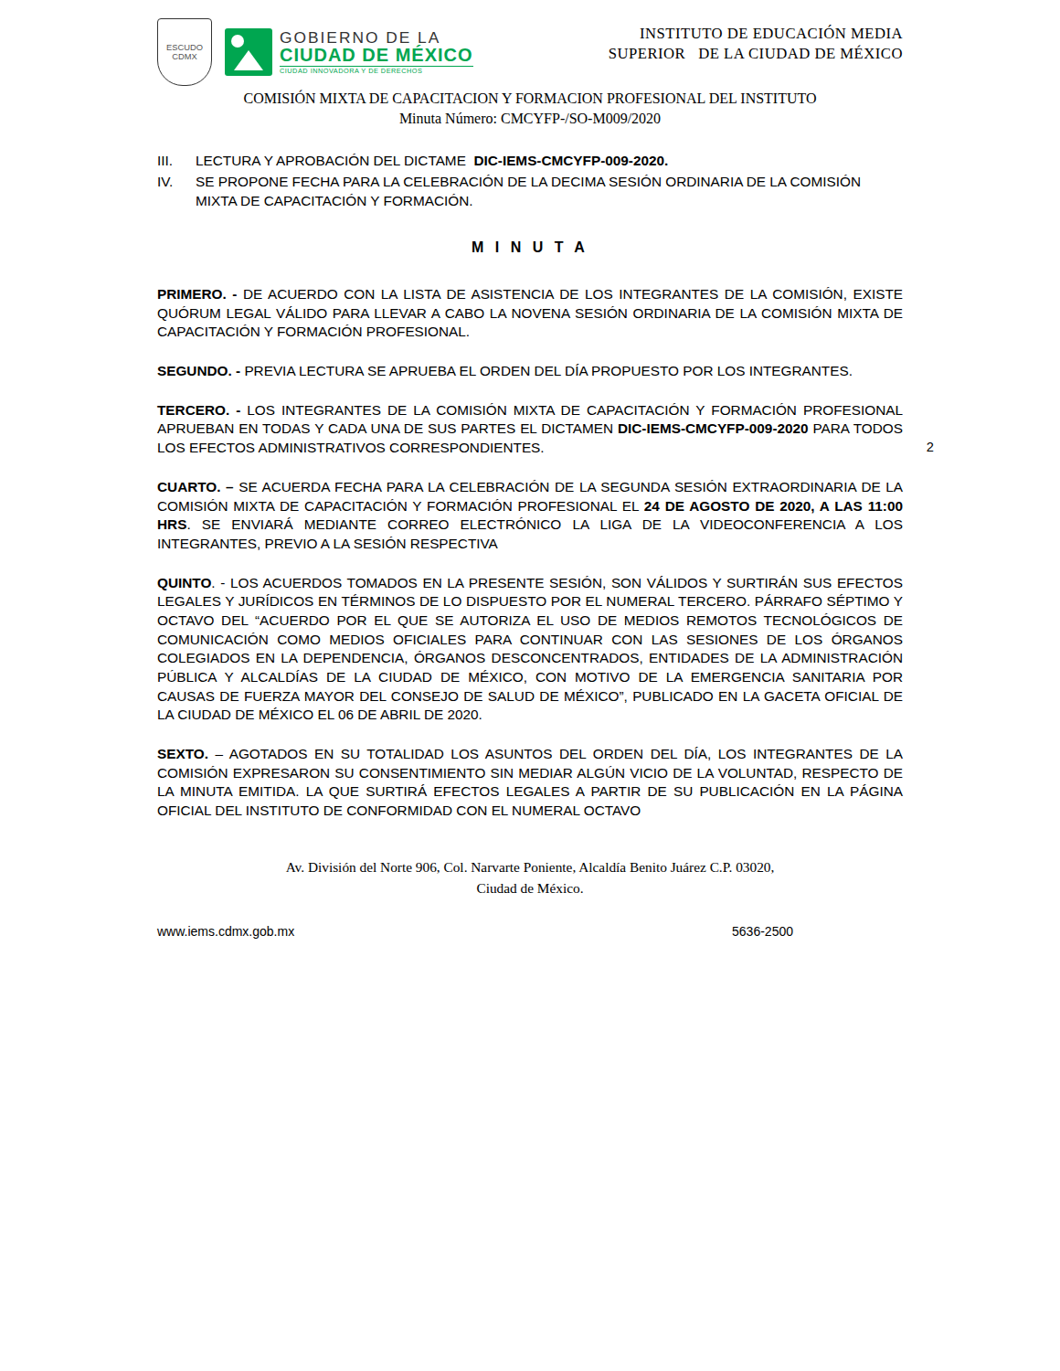ESCUDO
CDMX
GOBIERNO DE LA
CIUDAD DE MÉXICO
CIUDAD INNOVADORA Y DE DERECHOS
INSTITUTO DE EDUCACIÓN MEDIA
SUPERIOR DE LA CIUDAD DE MÉXICO
COMISIÓN MIXTA DE CAPACITACION Y FORMACION PROFESIONAL DEL INSTITUTO
Minuta Número: CMCYFP-/SO-M009/2020
III. LECTURA Y APROBACIÓN DEL DICTAME DIC-IEMS-CMCYFP-009-2020.
IV. SE PROPONE FECHA PARA LA CELEBRACIÓN DE LA DECIMA SESIÓN ORDINARIA DE LA COMISIÓN MIXTA DE CAPACITACIÓN Y FORMACIÓN.
M I N U T A
PRIMERO. - DE ACUERDO CON LA LISTA DE ASISTENCIA DE LOS INTEGRANTES DE LA COMISIÓN, EXISTE QUÓRUM LEGAL VÁLIDO PARA LLEVAR A CABO LA NOVENA SESIÓN ORDINARIA DE LA COMISIÓN MIXTA DE CAPACITACIÓN Y FORMACIÓN PROFESIONAL.
SEGUNDO. - PREVIA LECTURA SE APRUEBA EL ORDEN DEL DÍA PROPUESTO POR LOS INTEGRANTES.
TERCERO. - LOS INTEGRANTES DE LA COMISIÓN MIXTA DE CAPACITACIÓN Y FORMACIÓN PROFESIONAL APRUEBAN EN TODAS Y CADA UNA DE SUS PARTES EL DICTAMEN DIC-IEMS-CMCYFP-009-2020 PARA TODOS LOS EFECTOS ADMINISTRATIVOS CORRESPONDIENTES.2
CUARTO. – SE ACUERDA FECHA PARA LA CELEBRACIÓN DE LA SEGUNDA SESIÓN EXTRAORDINARIA DE LA COMISIÓN MIXTA DE CAPACITACIÓN Y FORMACIÓN PROFESIONAL EL 24 DE AGOSTO DE 2020, A LAS 11:00 HRS. SE ENVIARÁ MEDIANTE CORREO ELECTRÓNICO LA LIGA DE LA VIDEOCONFERENCIA A LOS INTEGRANTES, PREVIO A LA SESIÓN RESPECTIVA
QUINTO. - LOS ACUERDOS TOMADOS EN LA PRESENTE SESIÓN, SON VÁLIDOS Y SURTIRÁN SUS EFECTOS LEGALES Y JURÍDICOS EN TÉRMINOS DE LO DISPUESTO POR EL NUMERAL TERCERO. PÁRRAFO SÉPTIMO Y OCTAVO DEL “ACUERDO POR EL QUE SE AUTORIZA EL USO DE MEDIOS REMOTOS TECNOLÓGICOS DE COMUNICACIÓN COMO MEDIOS OFICIALES PARA CONTINUAR CON LAS SESIONES DE LOS ÓRGANOS COLEGIADOS EN LA DEPENDENCIA, ÓRGANOS DESCONCENTRADOS, ENTIDADES DE LA ADMINISTRACIÓN PÚBLICA Y ALCALDÍAS DE LA CIUDAD DE MÉXICO, CON MOTIVO DE LA EMERGENCIA SANITARIA POR CAUSAS DE FUERZA MAYOR DEL CONSEJO DE SALUD DE MÉXICO”, PUBLICADO EN LA GACETA OFICIAL DE LA CIUDAD DE MÉXICO EL 06 DE ABRIL DE 2020.
SEXTO. – AGOTADOS EN SU TOTALIDAD LOS ASUNTOS DEL ORDEN DEL DÍA, LOS INTEGRANTES DE LA COMISIÓN EXPRESARON SU CONSENTIMIENTO SIN MEDIAR ALGÚN VICIO DE LA VOLUNTAD, RESPECTO DE LA MINUTA EMITIDA. LA QUE SURTIRÁ EFECTOS LEGALES A PARTIR DE SU PUBLICACIÓN EN LA PÁGINA OFICIAL DEL INSTITUTO DE CONFORMIDAD CON EL NUMERAL OCTAVO
Av. División del Norte 906, Col. Narvarte Poniente, Alcaldía Benito Juárez C.P. 03020,
Ciudad de México.
www.iems.cdmx.gob.mx 5636-2500